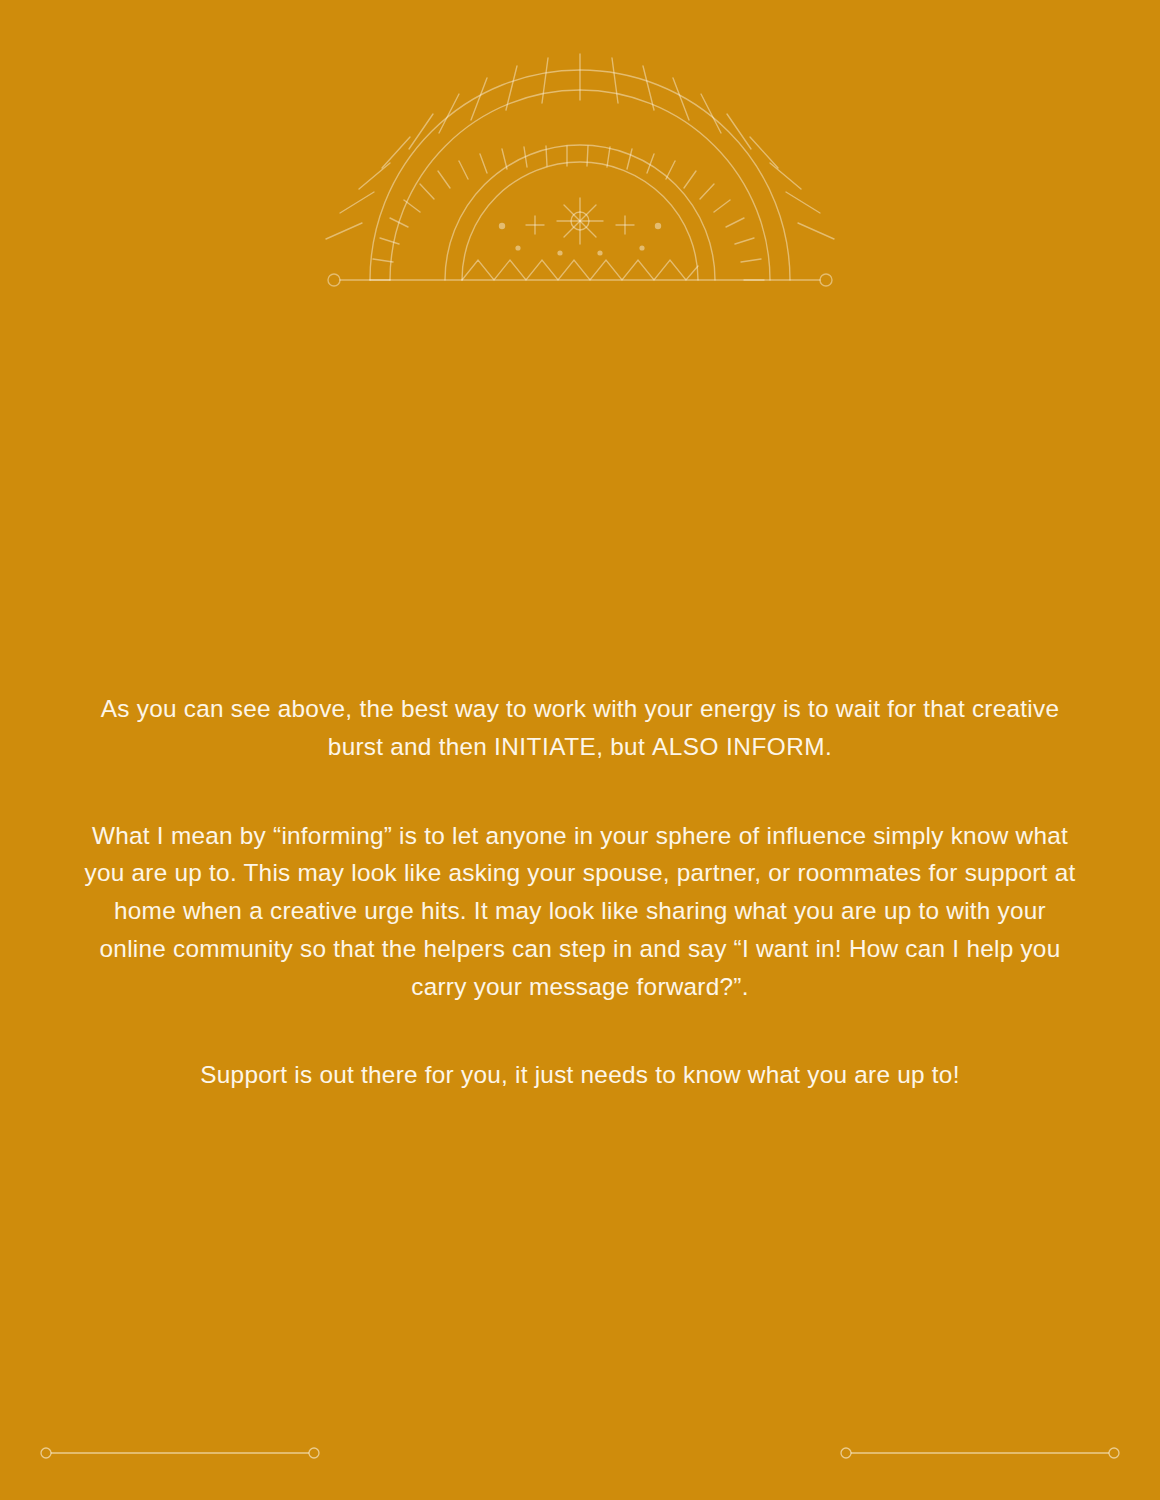As you can see above, the best way to work with your energy is to wait for that creative burst and then INITIATE, but ALSO INFORM.
What I mean by “informing” is to let anyone in your sphere of influence simply know what you are up to. This may look like asking your spouse, partner, or roommates for support at home when a creative urge hits. It may look like sharing what you are up to with your online community so that the helpers can step in and say “I want in! How can I help you carry your message forward?”.
Support is out there for you, it just needs to know what you are up to!